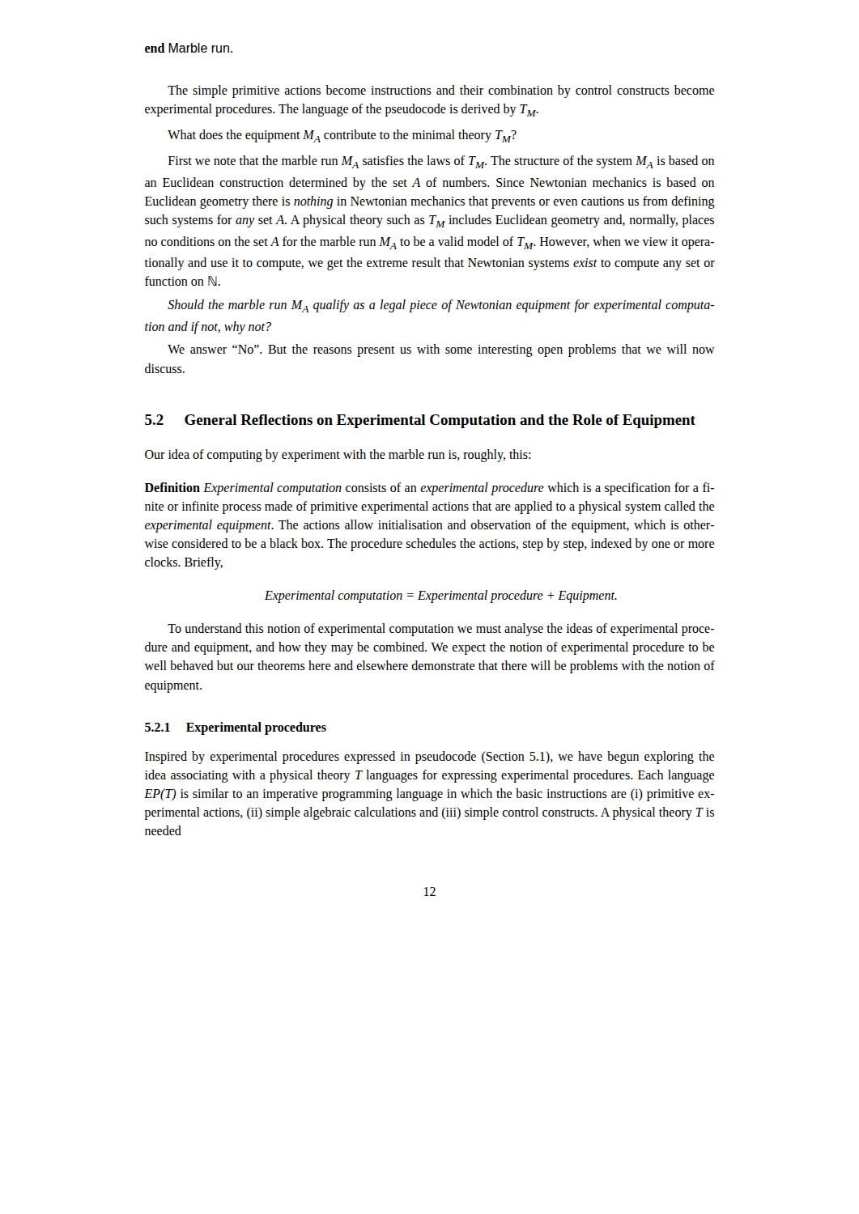end Marble run.
The simple primitive actions become instructions and their combination by control constructs become experimental procedures. The language of the pseudocode is derived by TM.
What does the equipment MA contribute to the minimal theory TM?
First we note that the marble run MA satisfies the laws of TM. The structure of the system MA is based on an Euclidean construction determined by the set A of numbers. Since Newtonian mechanics is based on Euclidean geometry there is nothing in Newtonian mechanics that prevents or even cautions us from defining such systems for any set A. A physical theory such as TM includes Euclidean geometry and, normally, places no conditions on the set A for the marble run MA to be a valid model of TM. However, when we view it operationally and use it to compute, we get the extreme result that Newtonian systems exist to compute any set or function on ℕ.
Should the marble run MA qualify as a legal piece of Newtonian equipment for experimental computation and if not, why not?
We answer “No”. But the reasons present us with some interesting open problems that we will now discuss.
5.2 General Reflections on Experimental Computation and the Role of Equipment
Our idea of computing by experiment with the marble run is, roughly, this:
Definition Experimental computation consists of an experimental procedure which is a specification for a finite or infinite process made of primitive experimental actions that are applied to a physical system called the experimental equipment. The actions allow initialisation and observation of the equipment, which is otherwise considered to be a black box. The procedure schedules the actions, step by step, indexed by one or more clocks. Briefly,
Experimental computation = Experimental procedure + Equipment.
To understand this notion of experimental computation we must analyse the ideas of experimental procedure and equipment, and how they may be combined. We expect the notion of experimental procedure to be well behaved but our theorems here and elsewhere demonstrate that there will be problems with the notion of equipment.
5.2.1 Experimental procedures
Inspired by experimental procedures expressed in pseudocode (Section 5.1), we have begun exploring the idea associating with a physical theory T languages for expressing experimental procedures. Each language EP(T) is similar to an imperative programming language in which the basic instructions are (i) primitive experimental actions, (ii) simple algebraic calculations and (iii) simple control constructs. A physical theory T is needed
12